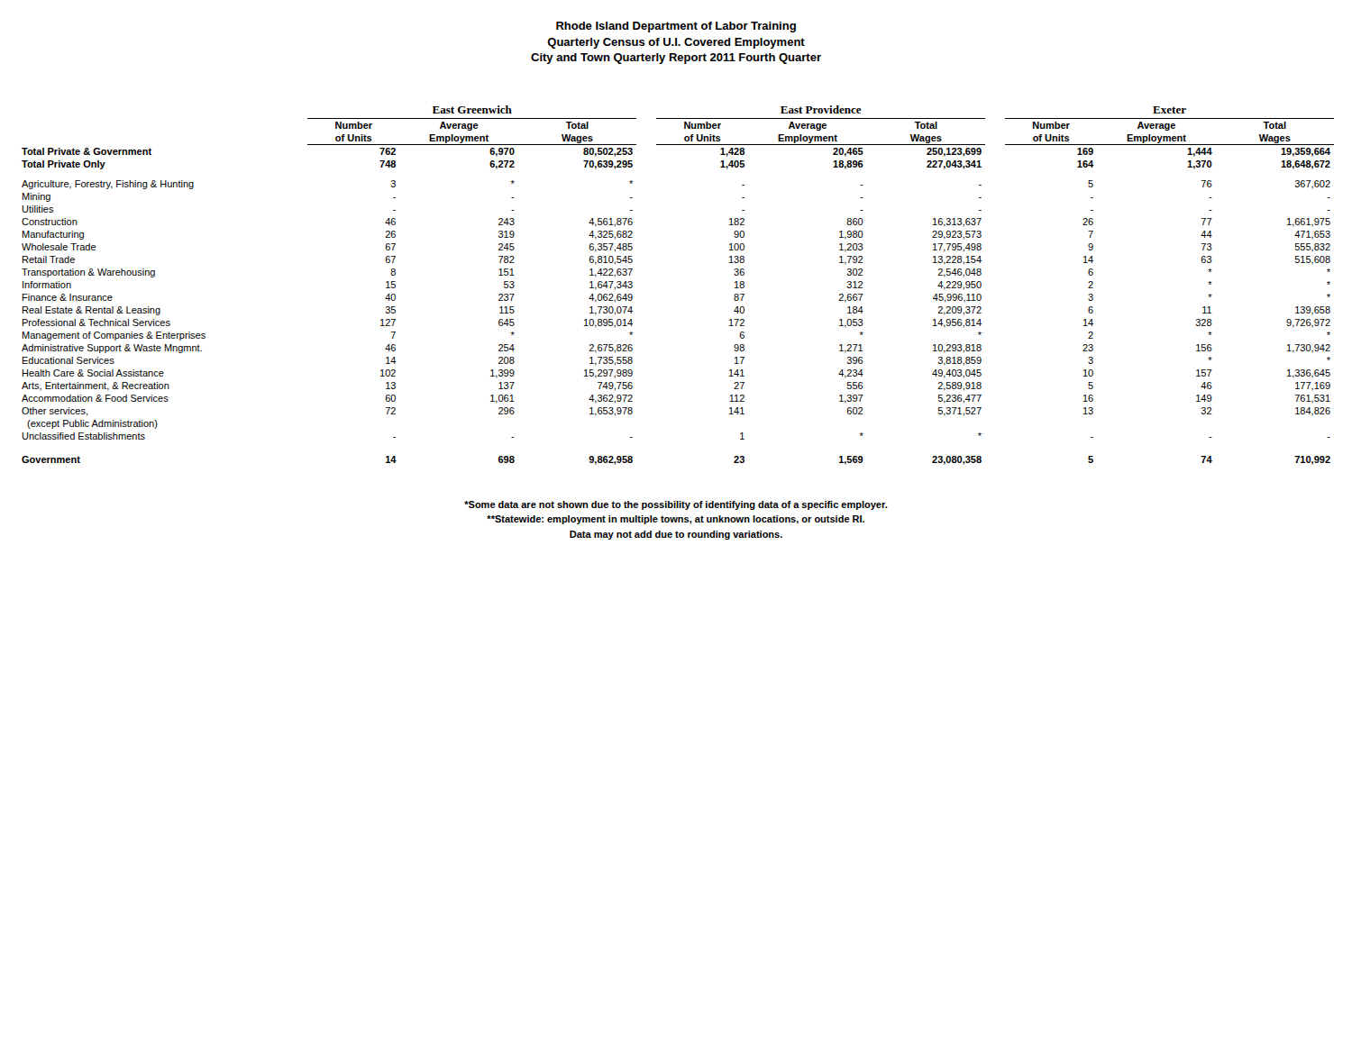Rhode Island Department of Labor Training
Quarterly Census of U.I. Covered Employment
City and Town Quarterly Report 2011 Fourth Quarter
| | East Greenwich | | East Providence | | Exeter |
| --- | --- | --- | --- | --- | --- |
| | Number | Average | Total | | Number | Average | Total | | Number | Average | Total |
| | of Units | Employment | Wages | | of Units | Employment | Wages | | of Units | Employment | Wages |
| Total Private & Government | 762 | 6,970 | 80,502,253 | | 1,428 | 20,465 | 250,123,699 | | 169 | 1,444 | 19,359,664 |
| Total Private Only | 748 | 6,272 | 70,639,295 | | 1,405 | 18,896 | 227,043,341 | | 164 | 1,370 | 18,648,672 |
| Agriculture, Forestry, Fishing & Hunting | 3 | * | * | | - | - | - | | 5 | 76 | 367,602 |
| Mining | - | - | - | | - | - | - | | - | - | - |
| Utilities | - | - | - | | - | - | - | | - | - | - |
| Construction | 46 | 243 | 4,561,876 | | 182 | 860 | 16,313,637 | | 26 | 77 | 1,661,975 |
| Manufacturing | 26 | 319 | 4,325,682 | | 90 | 1,980 | 29,923,573 | | 7 | 44 | 471,653 |
| Wholesale Trade | 67 | 245 | 6,357,485 | | 100 | 1,203 | 17,795,498 | | 9 | 73 | 555,832 |
| Retail Trade | 67 | 782 | 6,810,545 | | 138 | 1,792 | 13,228,154 | | 14 | 63 | 515,608 |
| Transportation & Warehousing | 8 | 151 | 1,422,637 | | 36 | 302 | 2,546,048 | | 6 | * | * |
| Information | 15 | 53 | 1,647,343 | | 18 | 312 | 4,229,950 | | 2 | * | * |
| Finance & Insurance | 40 | 237 | 4,062,649 | | 87 | 2,667 | 45,996,110 | | 3 | * | * |
| Real Estate & Rental & Leasing | 35 | 115 | 1,730,074 | | 40 | 184 | 2,209,372 | | 6 | 11 | 139,658 |
| Professional & Technical Services | 127 | 645 | 10,895,014 | | 172 | 1,053 | 14,956,814 | | 14 | 328 | 9,726,972 |
| Management of Companies & Enterprises | 7 | * | * | | 6 | * | * | | 2 | * | * |
| Administrative Support & Waste Mngmnt. | 46 | 254 | 2,675,826 | | 98 | 1,271 | 10,293,818 | | 23 | 156 | 1,730,942 |
| Educational Services | 14 | 208 | 1,735,558 | | 17 | 396 | 3,818,859 | | 3 | * | * |
| Health Care & Social Assistance | 102 | 1,399 | 15,297,989 | | 141 | 4,234 | 49,403,045 | | 10 | 157 | 1,336,645 |
| Arts, Entertainment, & Recreation | 13 | 137 | 749,756 | | 27 | 556 | 2,589,918 | | 5 | 46 | 177,169 |
| Accommodation & Food Services | 60 | 1,061 | 4,362,972 | | 112 | 1,397 | 5,236,477 | | 16 | 149 | 761,531 |
| Other services, | 72 | 296 | 1,653,978 | | 141 | 602 | 5,371,527 | | 13 | 32 | 184,826 |
| (except Public Administration) | | | | | | | | | | | |
| Unclassified Establishments | - | - | - | | 1 | * | * | | - | - | - |
| Government | 14 | 698 | 9,862,958 | | 23 | 1,569 | 23,080,358 | | 5 | 74 | 710,992 |
*Some data are not shown due to the possibility of identifying data of a specific employer.
**Statewide: employment in multiple towns, at unknown locations, or outside RI.
Data may not add due to rounding variations.